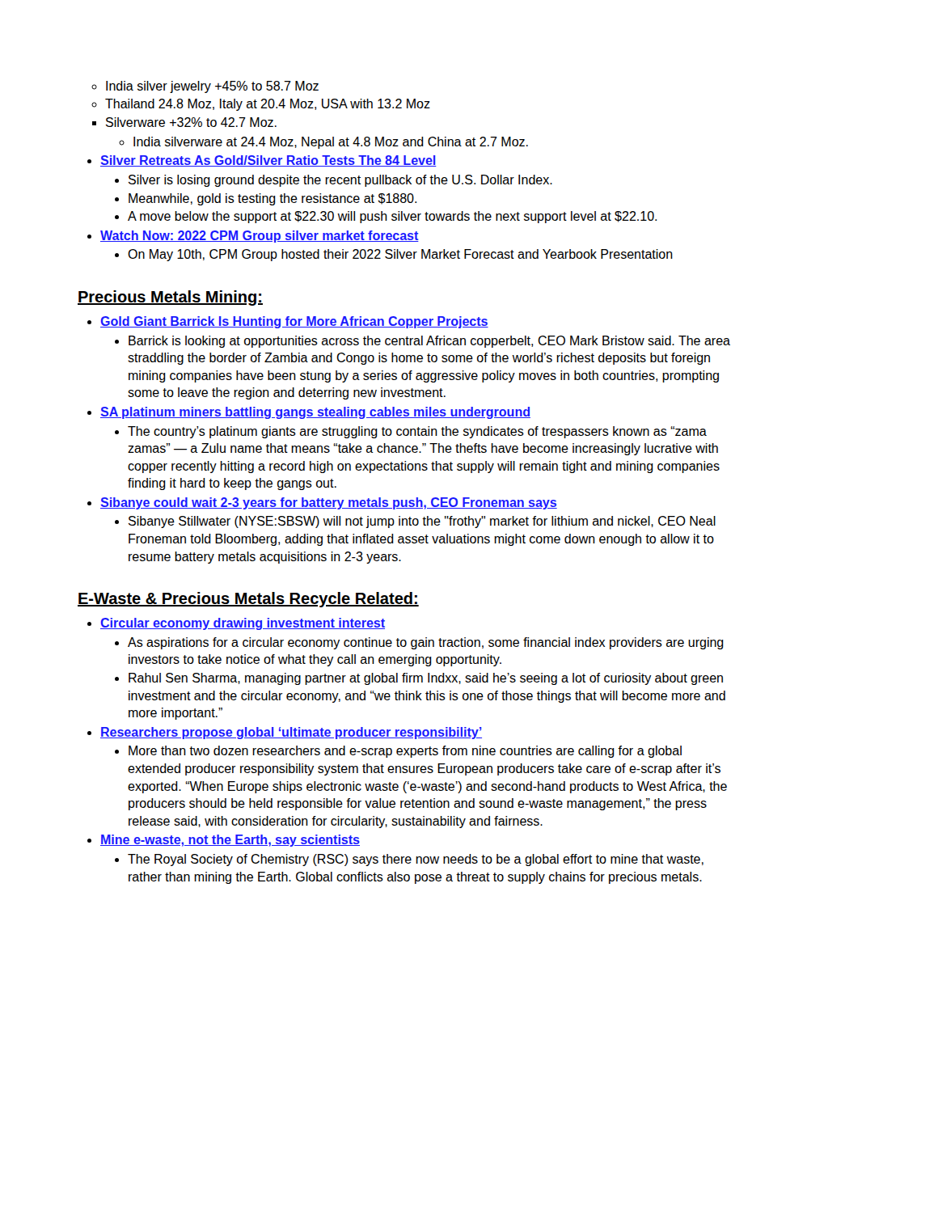India silver jewelry +45% to 58.7 Moz
Thailand 24.8 Moz, Italy at 20.4 Moz, USA with 13.2 Moz
Silverware +32% to 42.7 Moz.
India silverware at 24.4 Moz, Nepal at 4.8 Moz and China at 2.7 Moz.
Silver Retreats As Gold/Silver Ratio Tests The 84 Level
Silver is losing ground despite the recent pullback of the U.S. Dollar Index.
Meanwhile, gold is testing the resistance at $1880.
A move below the support at $22.30 will push silver towards the next support level at $22.10.
Watch Now: 2022 CPM Group silver market forecast
On May 10th, CPM Group hosted their 2022 Silver Market Forecast and Yearbook Presentation
Precious Metals Mining:
Gold Giant Barrick Is Hunting for More African Copper Projects
Barrick is looking at opportunities across the central African copperbelt, CEO Mark Bristow said. The area straddling the border of Zambia and Congo is home to some of the world’s richest deposits but foreign mining companies have been stung by a series of aggressive policy moves in both countries, prompting some to leave the region and deterring new investment.
SA platinum miners battling gangs stealing cables miles underground
The country’s platinum giants are struggling to contain the syndicates of trespassers known as “zama zamas” — a Zulu name that means “take a chance.” The thefts have become increasingly lucrative with copper recently hitting a record high on expectations that supply will remain tight and mining companies finding it hard to keep the gangs out.
Sibanye could wait 2-3 years for battery metals push, CEO Froneman says
Sibanye Stillwater (NYSE:SBSW) will not jump into the "frothy" market for lithium and nickel, CEO Neal Froneman told Bloomberg, adding that inflated asset valuations might come down enough to allow it to resume battery metals acquisitions in 2-3 years.
E-Waste & Precious Metals Recycle Related:
Circular economy drawing investment interest
As aspirations for a circular economy continue to gain traction, some financial index providers are urging investors to take notice of what they call an emerging opportunity.
Rahul Sen Sharma, managing partner at global firm Indxx, said he’s seeing a lot of curiosity about green investment and the circular economy, and “we think this is one of those things that will become more and more important.”
Researchers propose global ‘ultimate producer responsibility’
More than two dozen researchers and e-scrap experts from nine countries are calling for a global extended producer responsibility system that ensures European producers take care of e-scrap after it’s exported. “When Europe ships electronic waste (‘e-waste’) and second-hand products to West Africa, the producers should be held responsible for value retention and sound e-waste management,” the press release said, with consideration for circularity, sustainability and fairness.
Mine e-waste, not the Earth, say scientists
The Royal Society of Chemistry (RSC) says there now needs to be a global effort to mine that waste, rather than mining the Earth. Global conflicts also pose a threat to supply chains for precious metals.